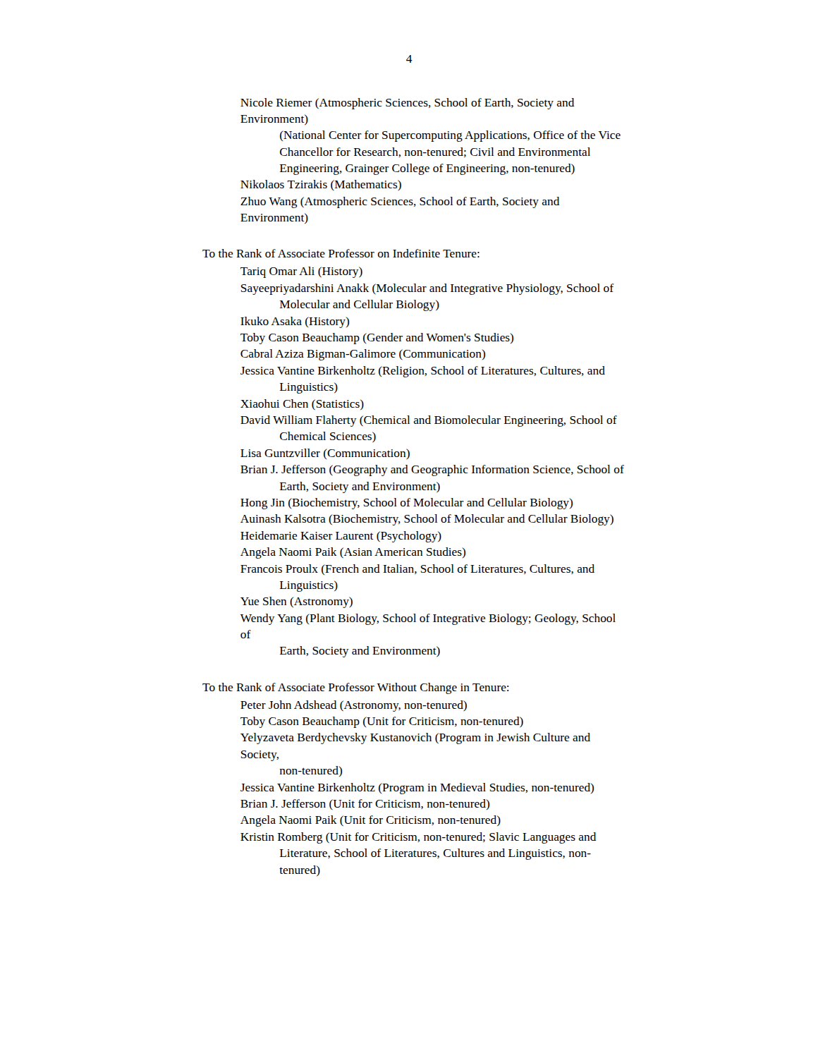4
Nicole Riemer (Atmospheric Sciences, School of Earth, Society and Environment) (National Center for Supercomputing Applications, Office of the Vice Chancellor for Research, non-tenured; Civil and Environmental Engineering, Grainger College of Engineering, non-tenured)
Nikolaos Tzirakis (Mathematics)
Zhuo Wang (Atmospheric Sciences, School of Earth, Society and Environment)
To the Rank of Associate Professor on Indefinite Tenure:
Tariq Omar Ali (History)
Sayeepriyadarshini Anakk (Molecular and Integrative Physiology, School of Molecular and Cellular Biology)
Ikuko Asaka (History)
Toby Cason Beauchamp (Gender and Women's Studies)
Cabral Aziza Bigman-Galimore (Communication)
Jessica Vantine Birkenholtz (Religion, School of Literatures, Cultures, and Linguistics)
Xiaohui Chen (Statistics)
David William Flaherty (Chemical and Biomolecular Engineering, School of Chemical Sciences)
Lisa Guntzviller (Communication)
Brian J. Jefferson (Geography and Geographic Information Science, School of Earth, Society and Environment)
Hong Jin (Biochemistry, School of Molecular and Cellular Biology)
Auinash Kalsotra (Biochemistry, School of Molecular and Cellular Biology)
Heidemarie Kaiser Laurent (Psychology)
Angela Naomi Paik (Asian American Studies)
Francois Proulx (French and Italian, School of Literatures, Cultures, and Linguistics)
Yue Shen (Astronomy)
Wendy Yang (Plant Biology, School of Integrative Biology; Geology, School of Earth, Society and Environment)
To the Rank of Associate Professor Without Change in Tenure:
Peter John Adshead (Astronomy, non-tenured)
Toby Cason Beauchamp (Unit for Criticism, non-tenured)
Yelyzaveta Berdychevsky Kustanovich (Program in Jewish Culture and Society, non-tenured)
Jessica Vantine Birkenholtz (Program in Medieval Studies, non-tenured)
Brian J. Jefferson (Unit for Criticism, non-tenured)
Angela Naomi Paik (Unit for Criticism, non-tenured)
Kristin Romberg (Unit for Criticism, non-tenured; Slavic Languages and Literature, School of Literatures, Cultures and Linguistics, non-tenured)